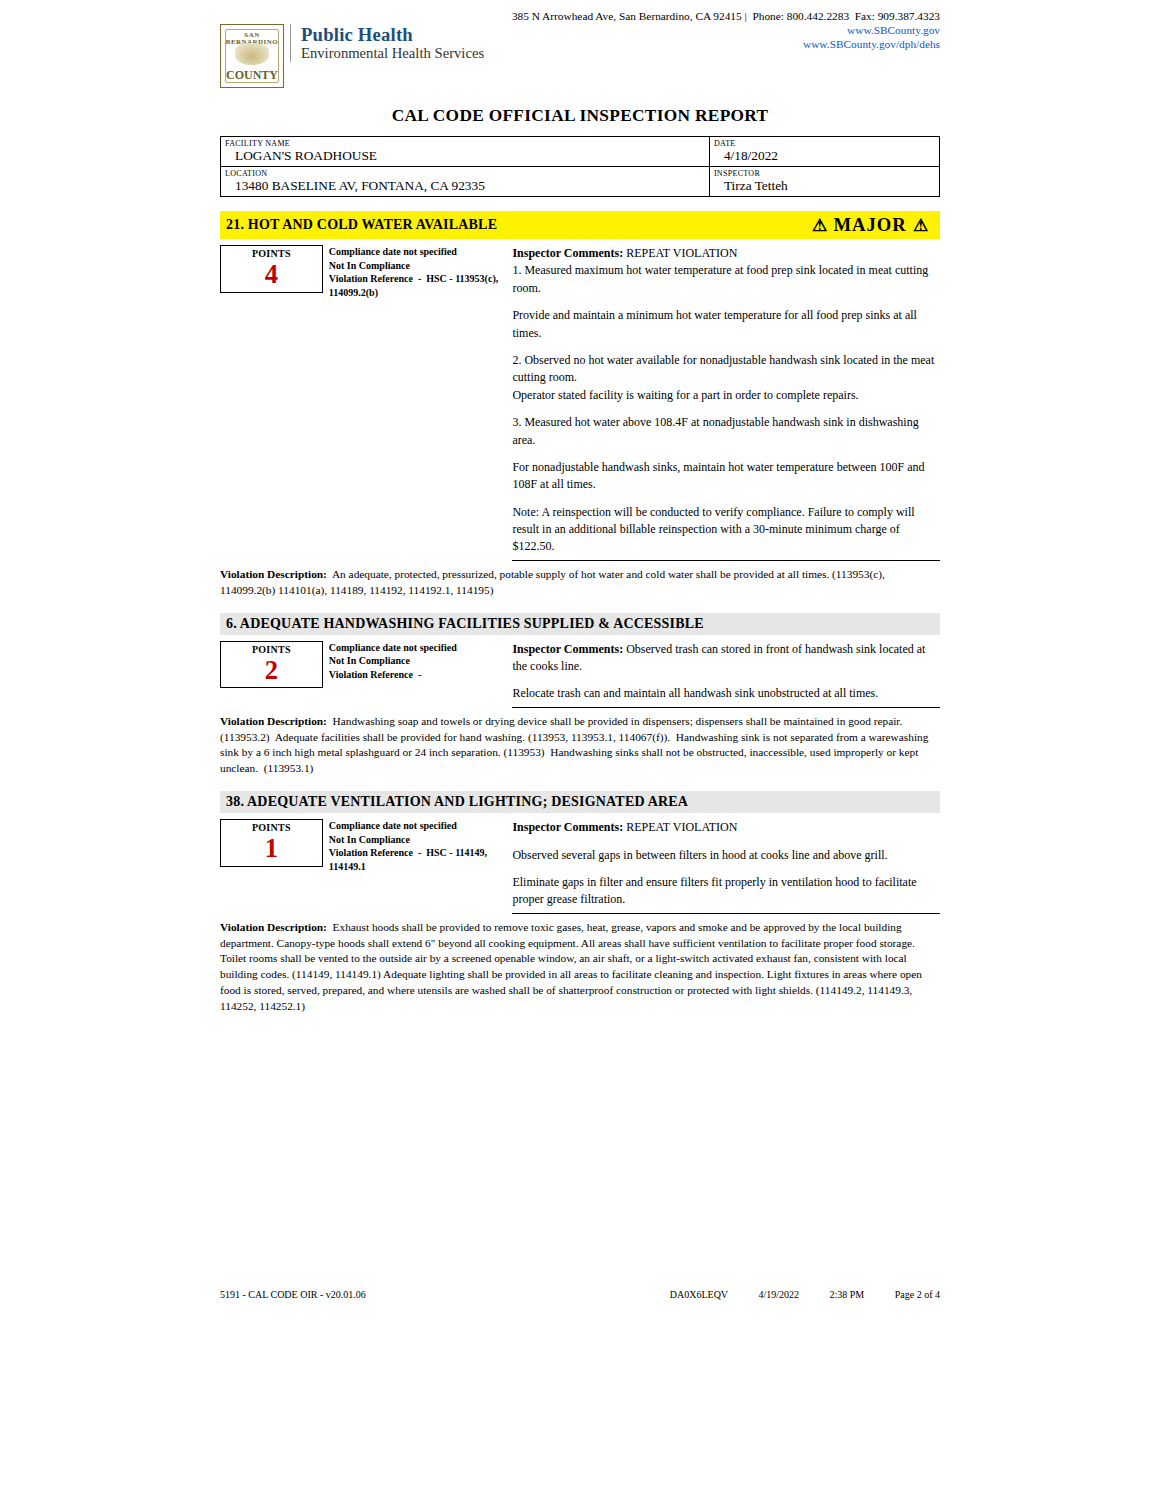385 N Arrowhead Ave, San Bernardino, CA 92415 | Phone: 800.442.2283 Fax: 909.387.4323
SAN BERNARDINO
COUNTY
Public Health
Environmental Health Services
www.SBCounty.gov
www.SBCounty.gov/dph/dehs
CAL CODE OFFICIAL INSPECTION REPORT
| Facility Name LOGAN'S ROADHOUSE | Date 4/18/2022 |
| Location 13480 BASELINE AV, FONTANA, CA 92335 | Inspector Tirza Tetteh |
21. HOT AND COLD WATER AVAILABLE ⚠MAJOR⚠
POINTS
4
Compliance date not specified
Not In Compliance
Violation Reference - HSC - 113953(c), 114099.2(b)
Inspector Comments: REPEAT VIOLATION
1. Measured maximum hot water temperature at food prep sink located in meat cutting room.
Provide and maintain a minimum hot water temperature for all food prep sinks at all times.
2. Observed no hot water available for nonadjustable handwash sink located in the meat cutting room.
Operator stated facility is waiting for a part in order to complete repairs.
3. Measured hot water above 108.4F at nonadjustable handwash sink in dishwashing area.
For nonadjustable handwash sinks, maintain hot water temperature between 100F and 108F at all times.
Note: A reinspection will be conducted to verify compliance. Failure to comply will result in an additional billable reinspection with a 30-minute minimum charge of $122.50.
Violation Description: An adequate, protected, pressurized, potable supply of hot water and cold water shall be provided at all times. (113953(c), 114099.2(b) 114101(a), 114189, 114192, 114192.1, 114195)
6. ADEQUATE HANDWASHING FACILITIES SUPPLIED & ACCESSIBLE
POINTS
2
Compliance date not specified
Not In Compliance
Violation Reference -
Inspector Comments: Observed trash can stored in front of handwash sink located at the cooks line.
Relocate trash can and maintain all handwash sink unobstructed at all times.
Violation Description: Handwashing soap and towels or drying device shall be provided in dispensers; dispensers shall be maintained in good repair. (113953.2) Adequate facilities shall be provided for hand washing. (113953, 113953.1, 114067(f)). Handwashing sink is not separated from a warewashing sink by a 6 inch high metal splashguard or 24 inch separation. (113953) Handwashing sinks shall not be obstructed, inaccessible, used improperly or kept unclean. (113953.1)
38. ADEQUATE VENTILATION AND LIGHTING; DESIGNATED AREA
POINTS
1
Compliance date not specified
Not In Compliance
Violation Reference - HSC - 114149, 114149.1
Inspector Comments: REPEAT VIOLATION
Observed several gaps in between filters in hood at cooks line and above grill.
Eliminate gaps in filter and ensure filters fit properly in ventilation hood to facilitate proper grease filtration.
Violation Description: Exhaust hoods shall be provided to remove toxic gases, heat, grease, vapors and smoke and be approved by the local building department. Canopy-type hoods shall extend 6" beyond all cooking equipment. All areas shall have sufficient ventilation to facilitate proper food storage. Toilet rooms shall be vented to the outside air by a screened openable window, an air shaft, or a light-switch activated exhaust fan, consistent with local building codes. (114149, 114149.1) Adequate lighting shall be provided in all areas to facilitate cleaning and inspection. Light fixtures in areas where open food is stored, served, prepared, and where utensils are washed shall be of shatterproof construction or protected with light shields. (114149.2, 114149.3, 114252, 114252.1)
5191 - CAL CODE OIR - v20.01.06
DA0X6LEQV 4/19/2022 2:38 PM Page 2 of 4